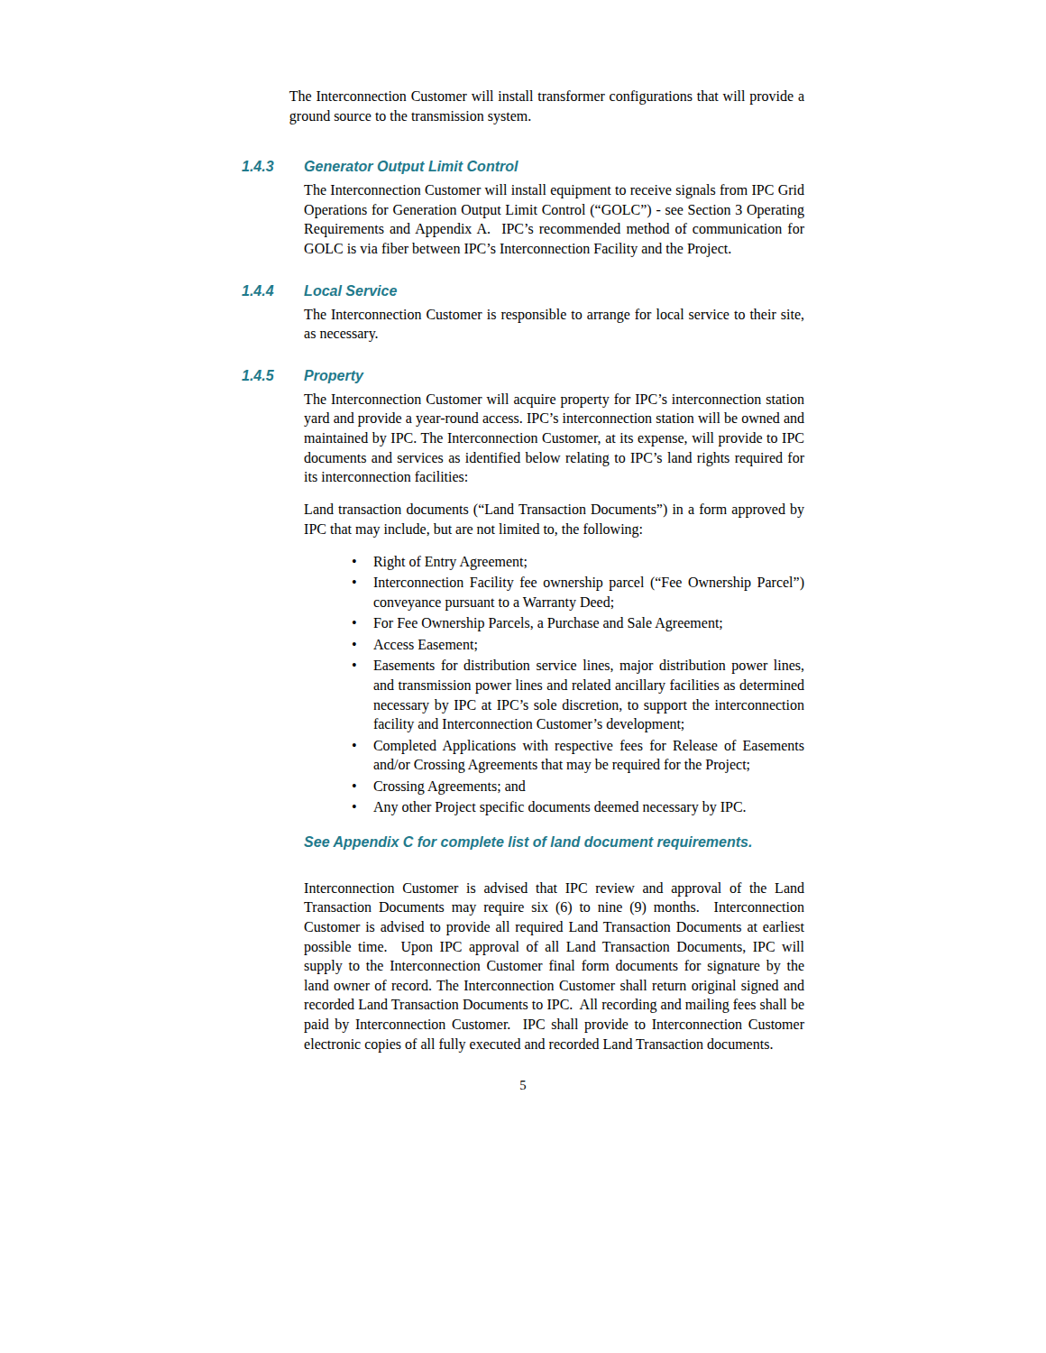The Interconnection Customer will install transformer configurations that will provide a ground source to the transmission system.
1.4.3
Generator Output Limit Control
The Interconnection Customer will install equipment to receive signals from IPC Grid Operations for Generation Output Limit Control (“GOLC”) - see Section 3 Operating Requirements and Appendix A. IPC’s recommended method of communication for GOLC is via fiber between IPC’s Interconnection Facility and the Project.
1.4.4
Local Service
The Interconnection Customer is responsible to arrange for local service to their site, as necessary.
1.4.5
Property
The Interconnection Customer will acquire property for IPC’s interconnection station yard and provide a year-round access. IPC’s interconnection station will be owned and maintained by IPC. The Interconnection Customer, at its expense, will provide to IPC documents and services as identified below relating to IPC’s land rights required for its interconnection facilities:
Land transaction documents (“Land Transaction Documents”) in a form approved by IPC that may include, but are not limited to, the following:
Right of Entry Agreement;
Interconnection Facility fee ownership parcel (“Fee Ownership Parcel”) conveyance pursuant to a Warranty Deed;
For Fee Ownership Parcels, a Purchase and Sale Agreement;
Access Easement;
Easements for distribution service lines, major distribution power lines, and transmission power lines and related ancillary facilities as determined necessary by IPC at IPC’s sole discretion, to support the interconnection facility and Interconnection Customer’s development;
Completed Applications with respective fees for Release of Easements and/or Crossing Agreements that may be required for the Project;
Crossing Agreements; and
Any other Project specific documents deemed necessary by IPC.
See Appendix C for complete list of land document requirements.
Interconnection Customer is advised that IPC review and approval of the Land Transaction Documents may require six (6) to nine (9) months. Interconnection Customer is advised to provide all required Land Transaction Documents at earliest possible time. Upon IPC approval of all Land Transaction Documents, IPC will supply to the Interconnection Customer final form documents for signature by the land owner of record. The Interconnection Customer shall return original signed and recorded Land Transaction Documents to IPC. All recording and mailing fees shall be paid by Interconnection Customer. IPC shall provide to Interconnection Customer electronic copies of all fully executed and recorded Land Transaction documents.
5